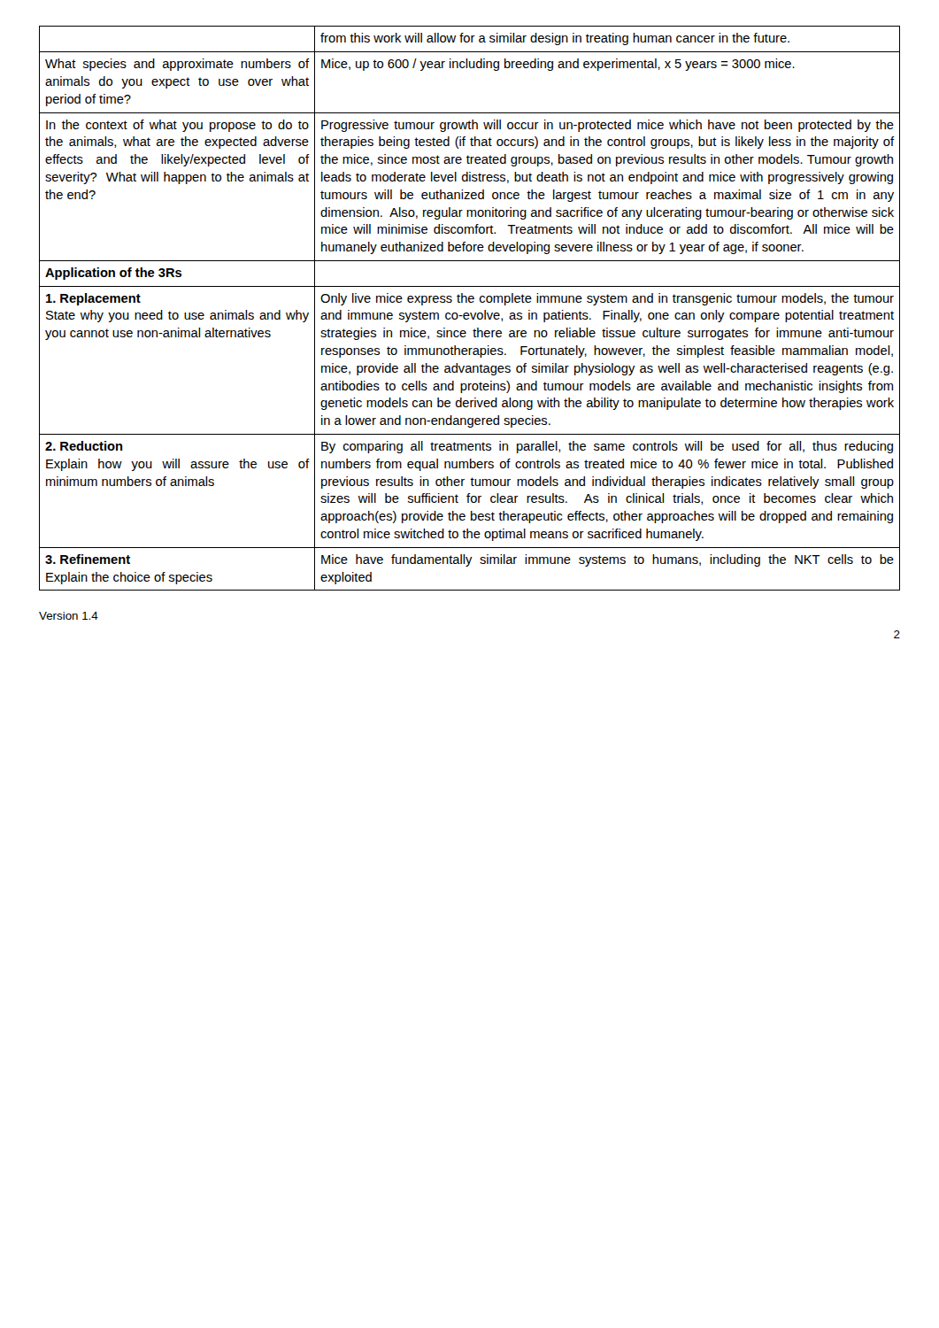| | from this work will allow for a similar design in treating human cancer in the future. |
| What species and approximate numbers of animals do you expect to use over what period of time? | Mice, up to 600 / year including breeding and experimental, x 5 years = 3000 mice. |
| In the context of what you propose to do to the animals, what are the expected adverse effects and the likely/expected level of severity? What will happen to the animals at the end? | Progressive tumour growth will occur in un-protected mice which have not been protected by the therapies being tested (if that occurs) and in the control groups, but is likely less in the majority of the mice, since most are treated groups, based on previous results in other models. Tumour growth leads to moderate level distress, but death is not an endpoint and mice with progressively growing tumours will be euthanized once the largest tumour reaches a maximal size of 1 cm in any dimension. Also, regular monitoring and sacrifice of any ulcerating tumour-bearing or otherwise sick mice will minimise discomfort. Treatments will not induce or add to discomfort. All mice will be humanely euthanized before developing severe illness or by 1 year of age, if sooner. |
| Application of the 3Rs | |
| 1. Replacement State why you need to use animals and why you cannot use non-animal alternatives | Only live mice express the complete immune system and in transgenic tumour models, the tumour and immune system co-evolve, as in patients. Finally, one can only compare potential treatment strategies in mice, since there are no reliable tissue culture surrogates for immune anti-tumour responses to immunotherapies. Fortunately, however, the simplest feasible mammalian model, mice, provide all the advantages of similar physiology as well as well-characterised reagents (e.g. antibodies to cells and proteins) and tumour models are available and mechanistic insights from genetic models can be derived along with the ability to manipulate to determine how therapies work in a lower and non-endangered species. |
| 2. Reduction Explain how you will assure the use of minimum numbers of animals | By comparing all treatments in parallel, the same controls will be used for all, thus reducing numbers from equal numbers of controls as treated mice to 40 % fewer mice in total. Published previous results in other tumour models and individual therapies indicates relatively small group sizes will be sufficient for clear results. As in clinical trials, once it becomes clear which approach(es) provide the best therapeutic effects, other approaches will be dropped and remaining control mice switched to the optimal means or sacrificed humanely. |
| 3. Refinement Explain the choice of species | Mice have fundamentally similar immune systems to humans, including the NKT cells to be exploited |
Version 1.4
2